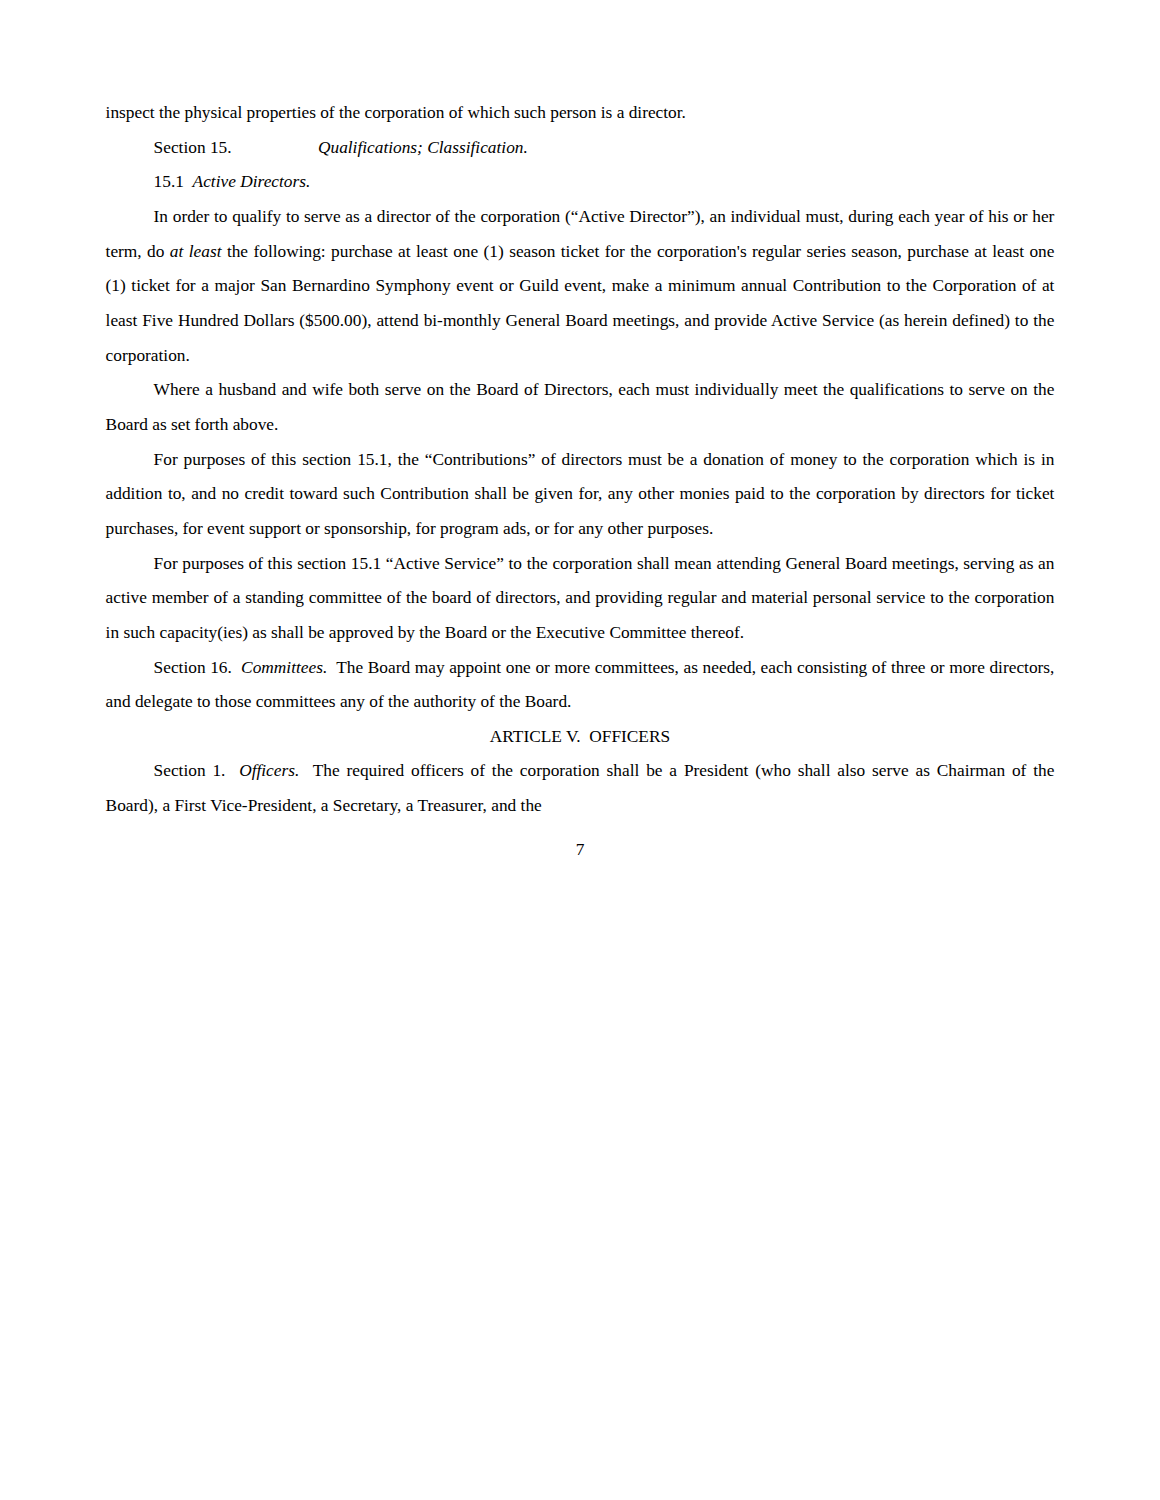inspect the physical properties of the corporation of which such person is a director.
Section 15. Qualifications; Classification.
15.1 Active Directors.
In order to qualify to serve as a director of the corporation (“Active Director”), an individual must, during each year of his or her term, do at least the following: purchase at least one (1) season ticket for the corporation's regular series season, purchase at least one (1) ticket for a major San Bernardino Symphony event or Guild event, make a minimum annual Contribution to the Corporation of at least Five Hundred Dollars ($500.00), attend bi-monthly General Board meetings, and provide Active Service (as herein defined) to the corporation.
Where a husband and wife both serve on the Board of Directors, each must individually meet the qualifications to serve on the Board as set forth above.
For purposes of this section 15.1, the “Contributions” of directors must be a donation of money to the corporation which is in addition to, and no credit toward such Contribution shall be given for, any other monies paid to the corporation by directors for ticket purchases, for event support or sponsorship, for program ads, or for any other purposes.
For purposes of this section 15.1 “Active Service” to the corporation shall mean attending General Board meetings, serving as an active member of a standing committee of the board of directors, and providing regular and material personal service to the corporation in such capacity(ies) as shall be approved by the Board or the Executive Committee thereof.
Section 16. Committees. The Board may appoint one or more committees, as needed, each consisting of three or more directors, and delegate to those committees any of the authority of the Board.
ARTICLE V. OFFICERS
Section 1. Officers. The required officers of the corporation shall be a President (who shall also serve as Chairman of the Board), a First Vice-President, a Secretary, a Treasurer, and the
7